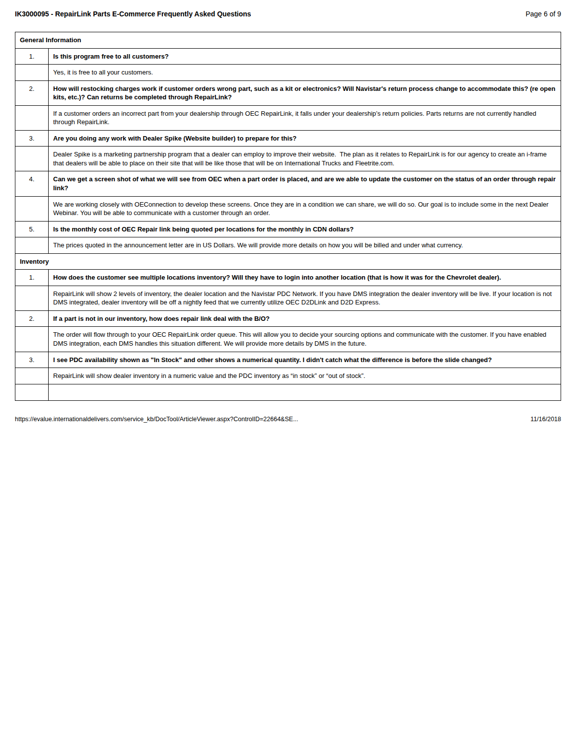IK3000095 - RepairLink Parts E-Commerce Frequently Asked Questions
Page 6 of 9
| General Information |
| 1. | Is this program free to all customers? |
| | Yes, it is free to all your customers. |
| 2. | How will restocking charges work if customer orders wrong part, such as a kit or electronics? Will Navistar's return process change to accommodate this? (re open kits, etc.)? Can returns be completed through RepairLink? |
| | If a customer orders an incorrect part from your dealership through OEC RepairLink, it falls under your dealership’s return policies. Parts returns are not currently handled through RepairLink. |
| 3. | Are you doing any work with Dealer Spike (Website builder) to prepare for this? |
| | Dealer Spike is a marketing partnership program that a dealer can employ to improve their website. The plan as it relates to RepairLink is for our agency to create an i-frame that dealers will be able to place on their site that will be like those that will be on International Trucks and Fleetrite.com. |
| 4. | Can we get a screen shot of what we will see from OEC when a part order is placed, and are we able to update the customer on the status of an order through repair link? |
| | We are working closely with OEConnection to develop these screens. Once they are in a condition we can share, we will do so. Our goal is to include some in the next Dealer Webinar. You will be able to communicate with a customer through an order. |
| 5. | Is the monthly cost of OEC Repair link being quoted per locations for the monthly in CDN dollars? |
| | The prices quoted in the announcement letter are in US Dollars. We will provide more details on how you will be billed and under what currency. |
| Inventory |
| 1. | How does the customer see multiple locations inventory? Will they have to login into another location (that is how it was for the Chevrolet dealer). |
| | RepairLink will show 2 levels of inventory, the dealer location and the Navistar PDC Network. If you have DMS integration the dealer inventory will be live. If your location is not DMS integrated, dealer inventory will be off a nightly feed that we currently utilize OEC D2DLink and D2D Express. |
| 2. | If a part is not in our inventory, how does repair link deal with the B/O? |
| | The order will flow through to your OEC RepairLink order queue. This will allow you to decide your sourcing options and communicate with the customer. If you have enabled DMS integration, each DMS handles this situation different. We will provide more details by DMS in the future. |
| 3. | I see PDC availability shown as "In Stock" and other shows a numerical quantity. I didn't catch what the difference is before the slide changed? |
| | RepairLink will show dealer inventory in a numeric value and the PDC inventory as “in stock” or “out of stock”. |
https://evalue.internationaldelivers.com/service_kb/DocTool/ArticleViewer.aspx?ControlID=22664&SE...
11/16/2018